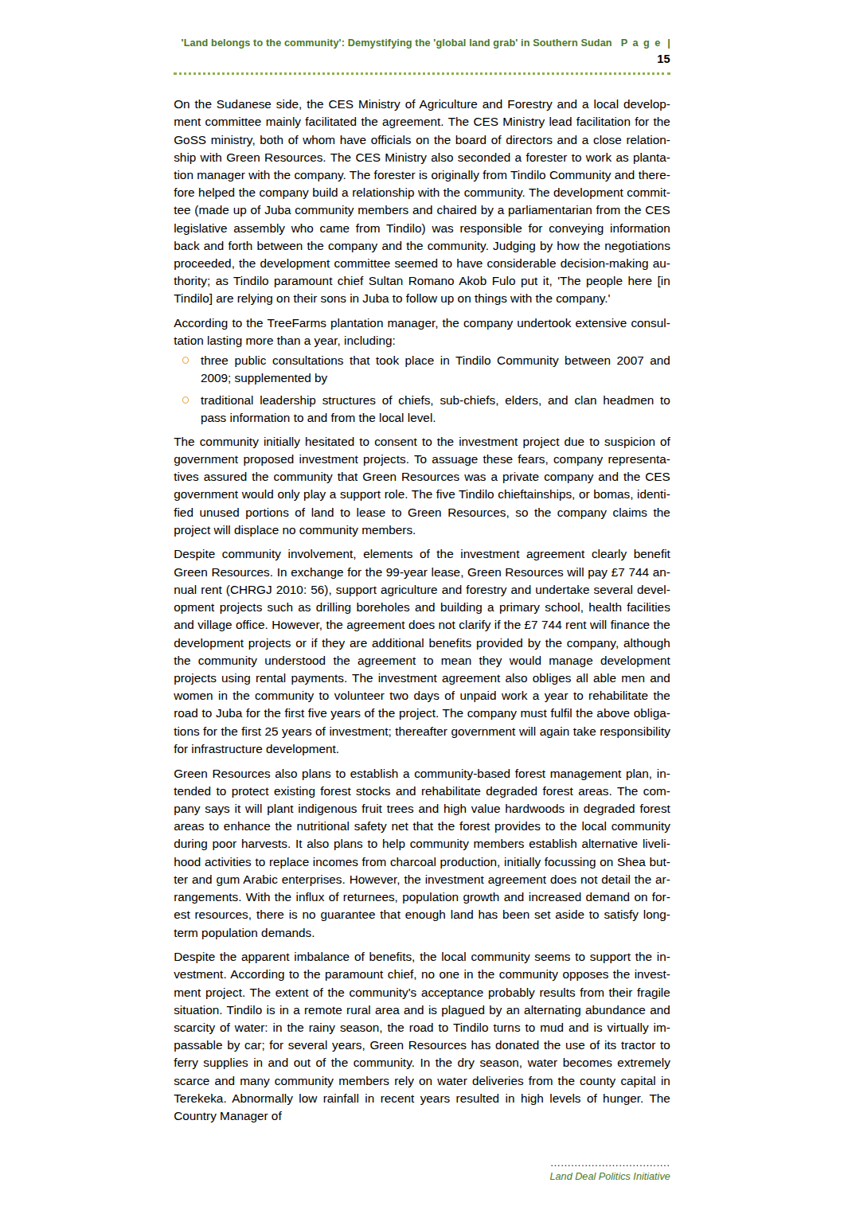'Land belongs to the community': Demystifying the 'global land grab' in Southern Sudan P a g e | 15
On the Sudanese side, the CES Ministry of Agriculture and Forestry and a local development committee mainly facilitated the agreement. The CES Ministry lead facilitation for the GoSS ministry, both of whom have officials on the board of directors and a close relationship with Green Resources. The CES Ministry also seconded a forester to work as plantation manager with the company. The forester is originally from Tindilo Community and therefore helped the company build a relationship with the community. The development committee (made up of Juba community members and chaired by a parliamentarian from the CES legislative assembly who came from Tindilo) was responsible for conveying information back and forth between the company and the community. Judging by how the negotiations proceeded, the development committee seemed to have considerable decision-making authority; as Tindilo paramount chief Sultan Romano Akob Fulo put it, 'The people here [in Tindilo] are relying on their sons in Juba to follow up on things with the company.'
According to the TreeFarms plantation manager, the company undertook extensive consultation lasting more than a year, including:
three public consultations that took place in Tindilo Community between 2007 and 2009; supplemented by
traditional leadership structures of chiefs, sub-chiefs, elders, and clan headmen to pass information to and from the local level.
The community initially hesitated to consent to the investment project due to suspicion of government proposed investment projects. To assuage these fears, company representatives assured the community that Green Resources was a private company and the CES government would only play a support role. The five Tindilo chieftainships, or bomas, identified unused portions of land to lease to Green Resources, so the company claims the project will displace no community members.
Despite community involvement, elements of the investment agreement clearly benefit Green Resources. In exchange for the 99-year lease, Green Resources will pay £7 744 annual rent (CHRGJ 2010: 56), support agriculture and forestry and undertake several development projects such as drilling boreholes and building a primary school, health facilities and village office. However, the agreement does not clarify if the £7 744 rent will finance the development projects or if they are additional benefits provided by the company, although the community understood the agreement to mean they would manage development projects using rental payments. The investment agreement also obliges all able men and women in the community to volunteer two days of unpaid work a year to rehabilitate the road to Juba for the first five years of the project. The company must fulfil the above obligations for the first 25 years of investment; thereafter government will again take responsibility for infrastructure development.
Green Resources also plans to establish a community-based forest management plan, intended to protect existing forest stocks and rehabilitate degraded forest areas. The company says it will plant indigenous fruit trees and high value hardwoods in degraded forest areas to enhance the nutritional safety net that the forest provides to the local community during poor harvests. It also plans to help community members establish alternative livelihood activities to replace incomes from charcoal production, initially focussing on Shea butter and gum Arabic enterprises. However, the investment agreement does not detail the arrangements. With the influx of returnees, population growth and increased demand on forest resources, there is no guarantee that enough land has been set aside to satisfy long-term population demands.
Despite the apparent imbalance of benefits, the local community seems to support the investment. According to the paramount chief, no one in the community opposes the investment project. The extent of the community's acceptance probably results from their fragile situation. Tindilo is in a remote rural area and is plagued by an alternating abundance and scarcity of water: in the rainy season, the road to Tindilo turns to mud and is virtually impassable by car; for several years, Green Resources has donated the use of its tractor to ferry supplies in and out of the community. In the dry season, water becomes extremely scarce and many community members rely on water deliveries from the county capital in Terekeka. Abnormally low rainfall in recent years resulted in high levels of hunger. The Country Manager of
................................... Land Deal Politics Initiative